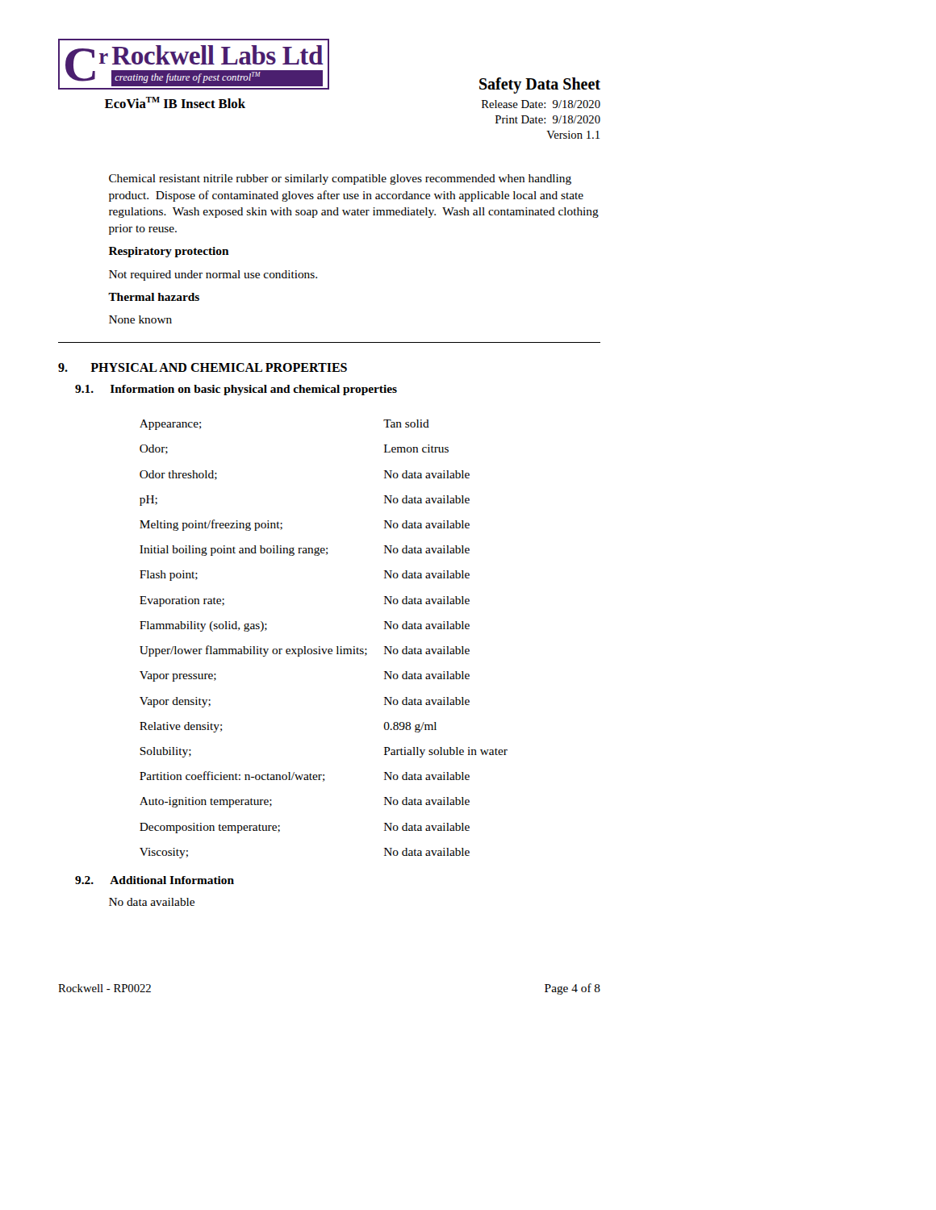Cr
Rockwell Labs Ltd
creating the future of pest controlTM
EcoViaTM IB Insect Blok
Safety Data Sheet
Release Date: 9/18/2020
Print Date: 9/18/2020
Version 1.1
Chemical resistant nitrile rubber or similarly compatible gloves recommended when handling product. Dispose of contaminated gloves after use in accordance with applicable local and state regulations. Wash exposed skin with soap and water immediately. Wash all contaminated clothing prior to reuse.
Respiratory protection
Not required under normal use conditions.
Thermal hazards
None known
9. PHYSICAL AND CHEMICAL PROPERTIES
9.1. Information on basic physical and chemical properties
| Appearance; | Tan solid |
| Odor; | Lemon citrus |
| Odor threshold; | No data available |
| pH; | No data available |
| Melting point/freezing point; | No data available |
| Initial boiling point and boiling range; | No data available |
| Flash point; | No data available |
| Evaporation rate; | No data available |
| Flammability (solid, gas); | No data available |
| Upper/lower flammability or explosive limits; | No data available |
| Vapor pressure; | No data available |
| Vapor density; | No data available |
| Relative density; | 0.898 g/ml |
| Solubility; | Partially soluble in water |
| Partition coefficient: n-octanol/water; | No data available |
| Auto-ignition temperature; | No data available |
| Decomposition temperature; | No data available |
| Viscosity; | No data available |
9.2. Additional Information
No data available
Rockwell - RP0022
Page 4 of 8